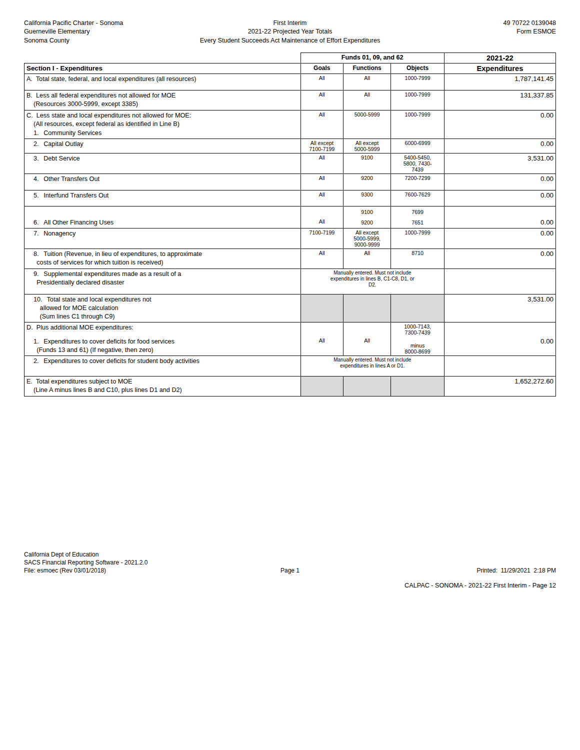California Pacific Charter - Sonoma
Guerneville Elementary
Sonoma County
First Interim
2021-22 Projected Year Totals
Every Student Succeeds Act Maintenance of Effort Expenditures
49 70722 0139048
Form ESMOE
| | Funds 01, 09, and 62 | 2021-22 |
| --- | --- | --- |
| Section I - Expenditures | Goals | Functions | Objects | Expenditures |
| A. Total state, federal, and local expenditures (all resources) | All | All | 1000-7999 | 1,787,141.45 |
| B. Less all federal expenditures not allowed for MOE (Resources 3000-5999, except 3385) | All | All | 1000-7999 | 131,337.85 |
| C. Less state and local expenditures not allowed for MOE: (All resources, except federal as identified in Line B) 1. Community Services | All | 5000-5999 | 1000-7999 | 0.00 |
| 2. Capital Outlay | All except 7100-7199 | All except 5000-5999 | 6000-6999 | 0.00 |
| 3. Debt Service | All | 9100 | 5400-5450, 5800, 7430- 7439 | 3,531.00 |
| 4. Other Transfers Out | All | 9200 | 7200-7299 | 0.00 |
| 5. Interfund Transfers Out | All | 9300 | 7600-7629 | 0.00 |
| | | 9100 | 7699 | |
| 6. All Other Financing Uses | All | 9200 | 7651 | 0.00 |
| 7. Nonagency | 7100-7199 | All except 5000-5999, 9000-9999 | 1000-7999 | 0.00 |
| 8. Tuition (Revenue, in lieu of expenditures, to approximate costs of services for which tuition is received) | All | All | 8710 | 0.00 |
| 9. Supplemental expenditures made as a result of a Presidentially declared disaster | Manually entered. Must not include expenditures in lines B, C1-C8, D1, or D2. | |
| 10. Total state and local expenditures not allowed for MOE calculation (Sum lines C1 through C9) | | | | 3,531.00 |
| D. Plus additional MOE expenditures: | | | 1000-7143, 7300-7439 | |
| 1. Expenditures to cover deficits for food services (Funds 13 and 61) (If negative, then zero) | All | All | minus 8000-8699 | 0.00 |
| 2. Expenditures to cover deficits for student body activities | Manually entered. Must not include expenditures in lines A or D1. | |
| E. Total expenditures subject to MOE (Line A minus lines B and C10, plus lines D1 and D2) | | | | 1,652,272.60 |
California Dept of Education
SACS Financial Reporting Software - 2021.2.0
File: esmoec (Rev 03/01/2018)
Page 1
Printed: 11/29/2021 2:18 PM
CALPAC - SONOMA - 2021-22 First Interim - Page 12